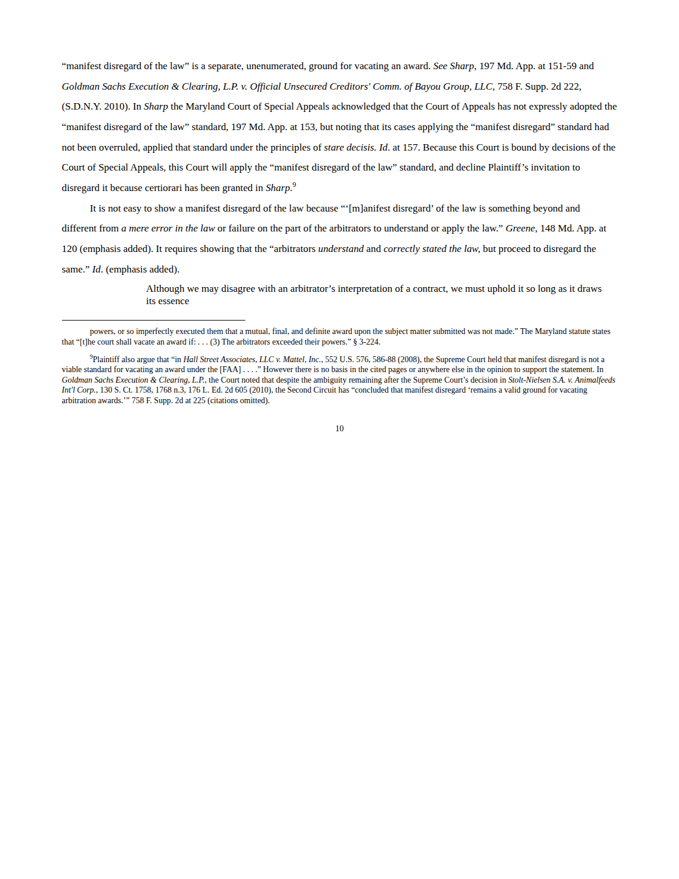“manifest disregard of the law” is a separate, unenumerated, ground for vacating an award. See Sharp, 197 Md. App. at 151-59 and Goldman Sachs Execution & Clearing, L.P. v. Official Unsecured Creditors' Comm. of Bayou Group, LLC, 758 F. Supp. 2d 222, (S.D.N.Y. 2010). In Sharp the Maryland Court of Special Appeals acknowledged that the Court of Appeals has not expressly adopted the “manifest disregard of the law” standard, 197 Md. App. at 153, but noting that its cases applying the “manifest disregard” standard had not been overruled, applied that standard under the principles of stare decisis. Id. at 157. Because this Court is bound by decisions of the Court of Special Appeals, this Court will apply the “manifest disregard of the law” standard, and decline Plaintiff’s invitation to disregard it because certiorari has been granted in Sharp.9
It is not easy to show a manifest disregard of the law because “‘[m]anifest disregard’ of the law is something beyond and different from a mere error in the law or failure on the part of the arbitrators to understand or apply the law.” Greene, 148 Md. App. at 120 (emphasis added). It requires showing that the “arbitrators understand and correctly stated the law, but proceed to disregard the same.” Id. (emphasis added).
Although we may disagree with an arbitrator’s interpretation of a contract, we must uphold it so long as it draws its essence
powers, or so imperfectly executed them that a mutual, final, and definite award upon the subject matter submitted was not made.” The Maryland statute states that “[t]he court shall vacate an award if: . . . (3) The arbitrators exceeded their powers.” § 3-224.
9Plaintiff also argue that “in Hall Street Associates, LLC v. Mattel, Inc., 552 U.S. 576, 586-88 (2008), the Supreme Court held that manifest disregard is not a viable standard for vacating an award under the [FAA] . . . .” However there is no basis in the cited pages or anywhere else in the opinion to support the statement. In Goldman Sachs Execution & Clearing, L.P., the Court noted that despite the ambiguity remaining after the Supreme Court’s decision in Stolt-Nielsen S.A. v. Animalfeeds Int'l Corp., 130 S. Ct. 1758, 1768 n.3, 176 L. Ed. 2d 605 (2010), the Second Circuit has “concluded that manifest disregard ‘remains a valid ground for vacating arbitration awards.’” 758 F. Supp. 2d at 225 (citations omitted).
10